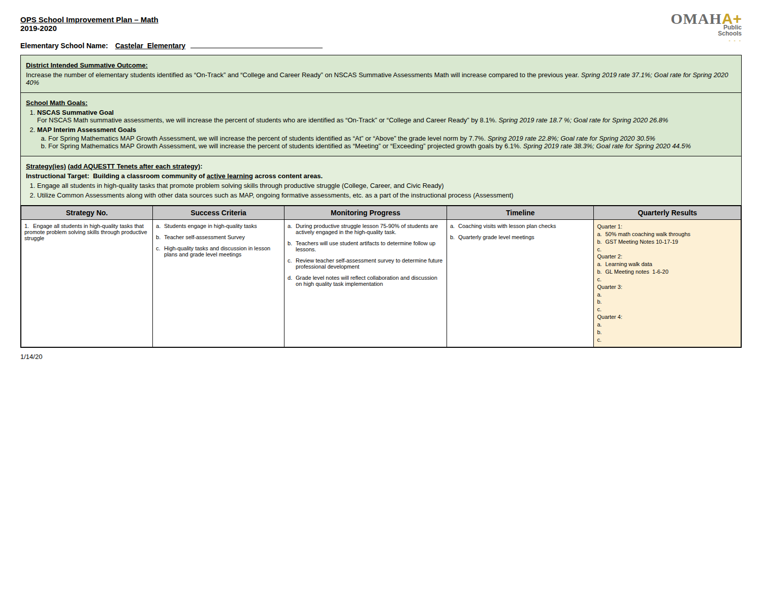OPS School Improvement Plan – Math
2019-2020
OMAH A+ Public
Schools - - -
Elementary School Name: Castelar Elementary
| District Intended Summative Outcome: Increase the number of elementary students identified as “On-Track” and “College and Career Ready” on NSCAS Summative Assessments Math will increase compared to the previous year. Spring 2019 rate 37.1%; Goal rate for Spring 2020 40% |
| School Math Goals: NSCAS Summative Goal For NSCAS Math summative assessments, we will increase the percent of students who are identified as “On-Track” or “College and Career Ready” by 8.1%. Spring 2019 rate 18.7 %; Goal rate for Spring 2020 26.8% MAP Interim Assessment Goals For Spring Mathematics MAP Growth Assessment, we will increase the percent of students identified as “At” or “Above” the grade level norm by 7.7%. Spring 2019 rate 22.8%; Goal rate for Spring 2020 30.5% For Spring Mathematics MAP Growth Assessment, we will increase the percent of students identified as “Meeting” or “Exceeding” projected growth goals by 6.1%. Spring 2019 rate 38.3%; Goal rate for Spring 2020 44.5% |
| Strategy(ies) (add AQUESTT Tenets after each strategy) : Instructional Target: Building a classroom community of active learning across content areas. Engage all students in high-quality tasks that promote problem solving skills through productive struggle (College, Career, and Civic Ready) Utilize Common Assessments along with other data sources such as MAP, ongoing formative assessments, etc. as a part of the instructional process (Assessment) |
| / Strategy No. / Success Criteria / Monitoring Progress / Timeline / Quarterly Results / / --- / --- / --- / --- / --- / / 1. Engage all students in high-quality tasks that promote problem solving skills through productive struggle / a. Students engage in high-quality tasks b. Teacher self-assessment Survey c. High-quality tasks and discussion in lesson plans and grade level meetings / a. During productive struggle lesson 75-90% of students are actively engaged in the high-quality task. b. Teachers will use student artifacts to determine follow up lessons. c. Review teacher self-assessment survey to determine future professional development d. Grade level notes will reflect collaboration and discussion on high quality task implementation / a. Coaching visits with lesson plan checks b. Quarterly grade level meetings / Quarter 1: a. 50% math coaching walk throughs b. GST Meeting Notes 10-17-19 c. Quarter 2: a. Learning walk data b. GL Meeting notes 1-6-20 c. Quarter 3: a. b. c. Quarter 4: a. b. c. / |
1/14/20